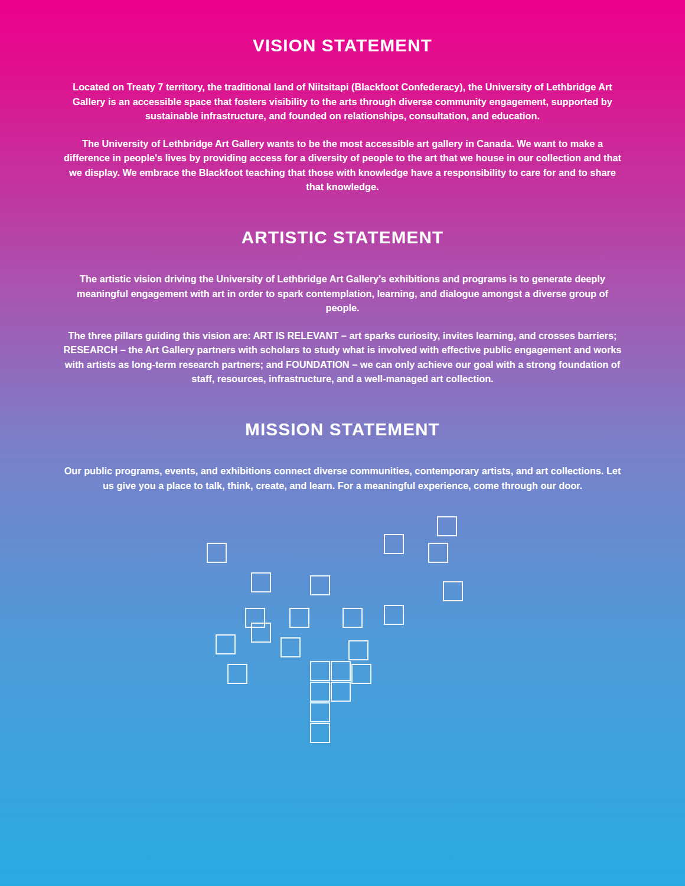Vision Statement
Located on Treaty 7 territory, the traditional land of Niitsitapi (Blackfoot Confederacy), the University of Lethbridge Art Gallery is an accessible space that fosters visibility to the arts through diverse community engagement, supported by sustainable infrastructure, and founded on relationships, consultation, and education.
The University of Lethbridge Art Gallery wants to be the most accessible art gallery in Canada. We want to make a difference in people's lives by providing access for a diversity of people to the art that we house in our collection and that we display. We embrace the Blackfoot teaching that those with knowledge have a responsibility to care for and to share that knowledge.
Artistic Statement
The artistic vision driving the University of Lethbridge Art Gallery's exhibitions and programs is to generate deeply meaningful engagement with art in order to spark contemplation, learning, and dialogue amongst a diverse group of people.
The three pillars guiding this vision are: ART IS RELEVANT – art sparks curiosity, invites learning, and crosses barriers; RESEARCH – the Art Gallery partners with scholars to study what is involved with effective public engagement and works with artists as long-term research partners; and FOUNDATION – we can only achieve our goal with a strong foundation of staff, resources, infrastructure, and a well-managed art collection.
Mission Statement
Our public programs, events, and exhibitions connect diverse communities, contemporary artists, and art collections. Let us give you a place to talk, think, create, and learn. For a meaningful experience, come through our door.